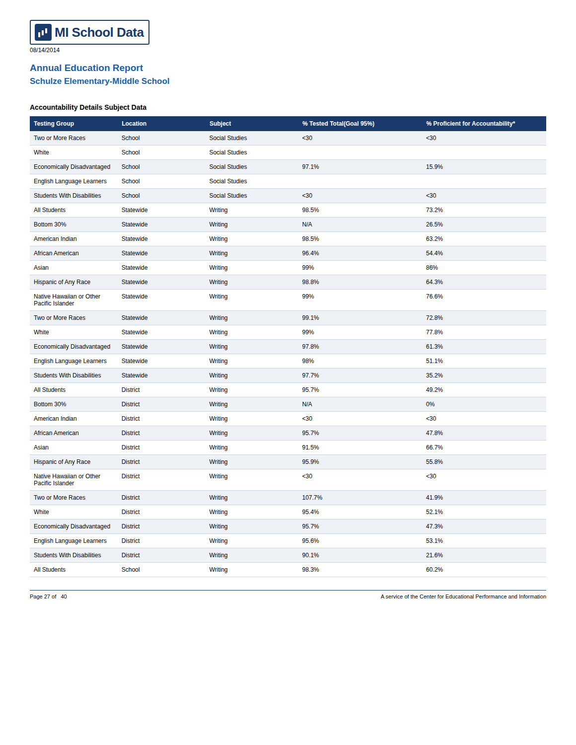MI School Data
08/14/2014
Annual Education Report
Schulze Elementary-Middle School
Accountability Details Subject Data
| Testing Group | Location | Subject | % Tested Total(Goal 95%) | % Proficient for Accountability* |
| --- | --- | --- | --- | --- |
| Two or More Races | School | Social Studies | <30 | <30 |
| White | School | Social Studies | | |
| Economically Disadvantaged | School | Social Studies | 97.1% | 15.9% |
| English Language Learners | School | Social Studies | | |
| Students With Disabilities | School | Social Studies | <30 | <30 |
| All Students | Statewide | Writing | 98.5% | 73.2% |
| Bottom 30% | Statewide | Writing | N/A | 26.5% |
| American Indian | Statewide | Writing | 98.5% | 63.2% |
| African American | Statewide | Writing | 96.4% | 54.4% |
| Asian | Statewide | Writing | 99% | 86% |
| Hispanic of Any Race | Statewide | Writing | 98.8% | 64.3% |
| Native Hawaiian or Other Pacific Islander | Statewide | Writing | 99% | 76.6% |
| Two or More Races | Statewide | Writing | 99.1% | 72.8% |
| White | Statewide | Writing | 99% | 77.8% |
| Economically Disadvantaged | Statewide | Writing | 97.8% | 61.3% |
| English Language Learners | Statewide | Writing | 98% | 51.1% |
| Students With Disabilities | Statewide | Writing | 97.7% | 35.2% |
| All Students | District | Writing | 95.7% | 49.2% |
| Bottom 30% | District | Writing | N/A | 0% |
| American Indian | District | Writing | <30 | <30 |
| African American | District | Writing | 95.7% | 47.8% |
| Asian | District | Writing | 91.5% | 66.7% |
| Hispanic of Any Race | District | Writing | 95.9% | 55.8% |
| Native Hawaiian or Other Pacific Islander | District | Writing | <30 | <30 |
| Two or More Races | District | Writing | 107.7% | 41.9% |
| White | District | Writing | 95.4% | 52.1% |
| Economically Disadvantaged | District | Writing | 95.7% | 47.3% |
| English Language Learners | District | Writing | 95.6% | 53.1% |
| Students With Disabilities | District | Writing | 90.1% | 21.6% |
| All Students | School | Writing | 98.3% | 60.2% |
Page 27 of 40
A service of the Center for Educational Performance and Information